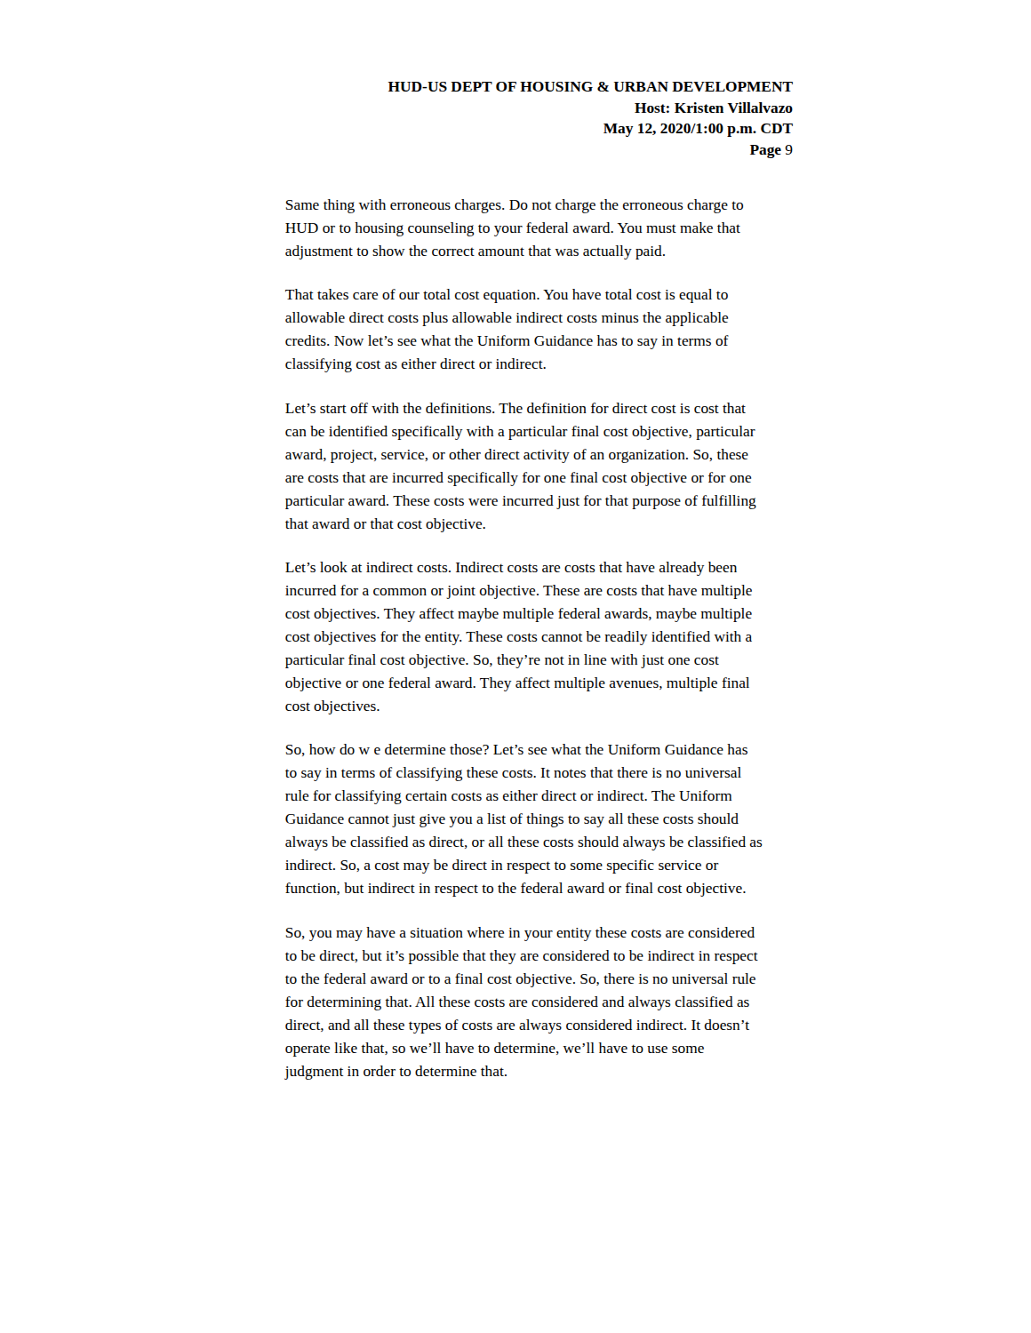HUD-US DEPT OF HOUSING & URBAN DEVELOPMENT Host: Kristen Villalvazo May 12, 2020/1:00 p.m. CDT Page 9
Same thing with erroneous charges. Do not charge the erroneous charge to HUD or to housing counseling to your federal award. You must make that adjustment to show the correct amount that was actually paid.
That takes care of our total cost equation. You have total cost is equal to allowable direct costs plus allowable indirect costs minus the applicable credits. Now let’s see what the Uniform Guidance has to say in terms of classifying cost as either direct or indirect.
Let’s start off with the definitions. The definition for direct cost is cost that can be identified specifically with a particular final cost objective, particular award, project, service, or other direct activity of an organization. So, these are costs that are incurred specifically for one final cost objective or for one particular award. These costs were incurred just for that purpose of fulfilling that award or that cost objective.
Let’s look at indirect costs. Indirect costs are costs that have already been incurred for a common or joint objective. These are costs that have multiple cost objectives. They affect maybe multiple federal awards, maybe multiple cost objectives for the entity. These costs cannot be readily identified with a particular final cost objective. So, they’re not in line with just one cost objective or one federal award. They affect multiple avenues, multiple final cost objectives.
So, how do w e determine those? Let’s see what the Uniform Guidance has to say in terms of classifying these costs. It notes that there is no universal rule for classifying certain costs as either direct or indirect. The Uniform Guidance cannot just give you a list of things to say all these costs should always be classified as direct, or all these costs should always be classified as indirect. So, a cost may be direct in respect to some specific service or function, but indirect in respect to the federal award or final cost objective.
So, you may have a situation where in your entity these costs are considered to be direct, but it’s possible that they are considered to be indirect in respect to the federal award or to a final cost objective. So, there is no universal rule for determining that. All these costs are considered and always classified as direct, and all these types of costs are always considered indirect. It doesn’t operate like that, so we’ll have to determine, we’ll have to use some judgment in order to determine that.